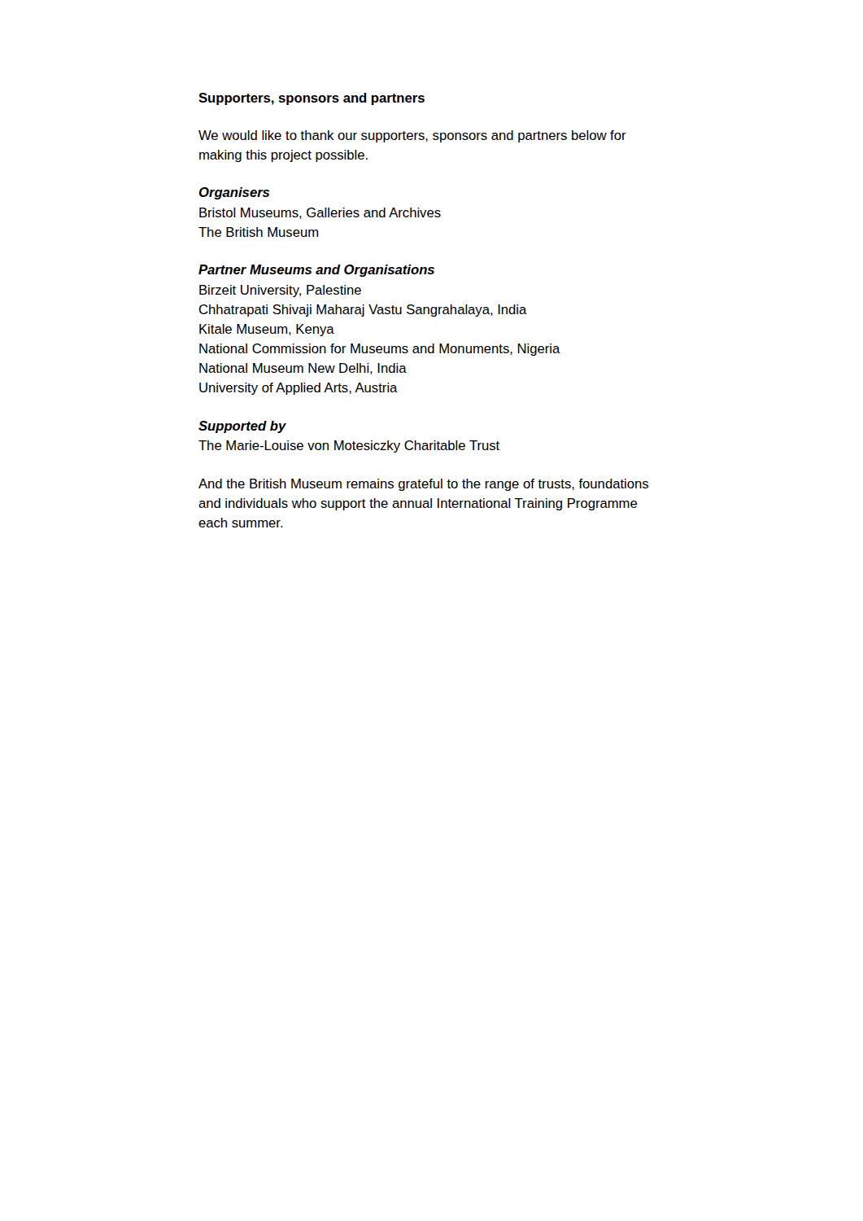Supporters, sponsors and partners
We would like to thank our supporters, sponsors and partners below for making this project possible.
Organisers
Bristol Museums, Galleries and Archives
The British Museum
Partner Museums and Organisations
Birzeit University, Palestine
Chhatrapati Shivaji Maharaj Vastu Sangrahalaya, India
Kitale Museum, Kenya
National Commission for Museums and Monuments, Nigeria
National Museum New Delhi, India
University of Applied Arts, Austria
Supported by
The Marie-Louise von Motesiczky Charitable Trust
And the British Museum remains grateful to the range of trusts, foundations and individuals who support the annual International Training Programme each summer.